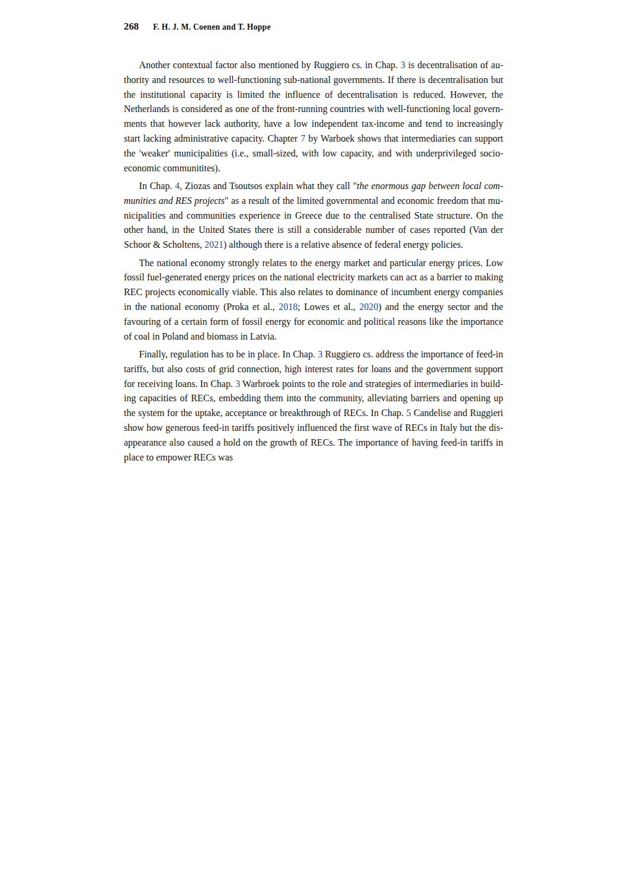268 F. H. J. M. Coenen and T. Hoppe
Another contextual factor also mentioned by Ruggiero cs. in Chap. 3 is decentralisation of authority and resources to well-functioning sub-national governments. If there is decentralisation but the institutional capacity is limited the influence of decentralisation is reduced. However, the Netherlands is considered as one of the front-running countries with well-functioning local governments that however lack authority, have a low independent tax-income and tend to increasingly start lacking administrative capacity. Chapter 7 by Warboek shows that intermediaries can support the 'weaker' municipalities (i.e., small-sized, with low capacity, and with underprivileged socio-economic communitites).
In Chap. 4, Ziozas and Tsoutsos explain what they call "the enormous gap between local communities and RES projects" as a result of the limited governmental and economic freedom that municipalities and communities experience in Greece due to the centralised State structure. On the other hand, in the United States there is still a considerable number of cases reported (Van der Schoor & Scholtens, 2021) although there is a relative absence of federal energy policies.
The national economy strongly relates to the energy market and particular energy prices. Low fossil fuel-generated energy prices on the national electricity markets can act as a barrier to making REC projects economically viable. This also relates to dominance of incumbent energy companies in the national economy (Proka et al., 2018; Lowes et al., 2020) and the energy sector and the favouring of a certain form of fossil energy for economic and political reasons like the importance of coal in Poland and biomass in Latvia.
Finally, regulation has to be in place. In Chap. 3 Ruggiero cs. address the importance of feed-in tariffs, but also costs of grid connection, high interest rates for loans and the government support for receiving loans. In Chap. 3 Warbroek points to the role and strategies of intermediaries in building capacities of RECs, embedding them into the community, alleviating barriers and opening up the system for the uptake, acceptance or breakthrough of RECs. In Chap. 5 Candelise and Ruggieri show how generous feed-in tariffs positively influenced the first wave of RECs in Italy but the disappearance also caused a hold on the growth of RECs. The importance of having feed-in tariffs in place to empower RECs was